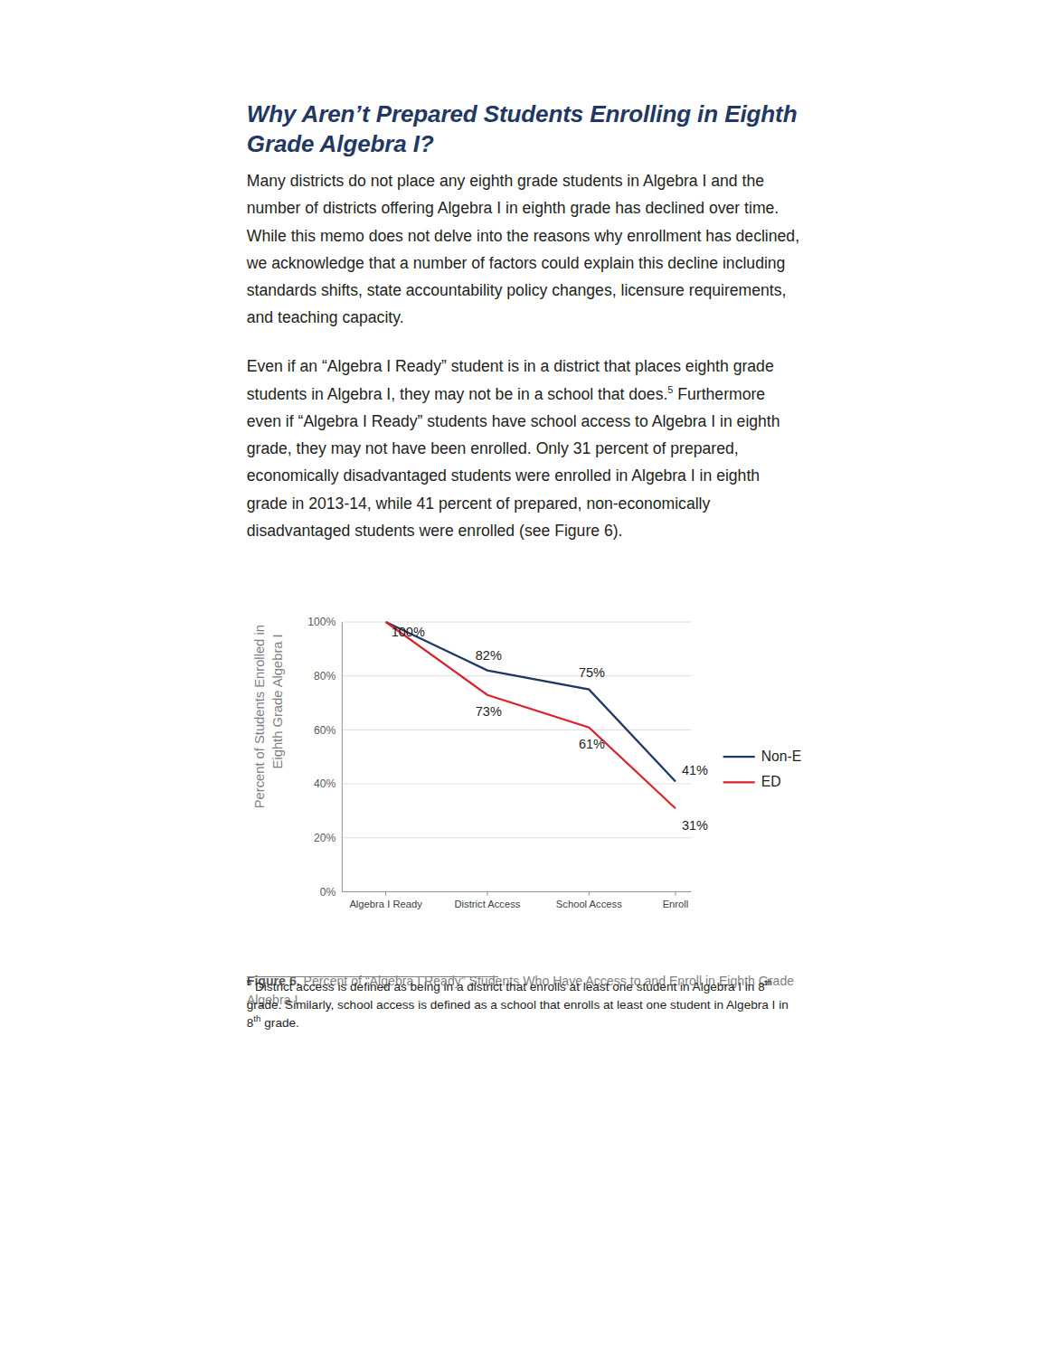Why Aren’t Prepared Students Enrolling in Eighth Grade Algebra I?
Many districts do not place any eighth grade students in Algebra I and the number of districts offering Algebra I in eighth grade has declined over time. While this memo does not delve into the reasons why enrollment has declined, we acknowledge that a number of factors could explain this decline including standards shifts, state accountability policy changes, licensure requirements, and teaching capacity.
Even if an “Algebra I Ready” student is in a district that places eighth grade students in Algebra I, they may not be in a school that does.5 Furthermore even if “Algebra I Ready” students have school access to Algebra I in eighth grade, they may not have been enrolled. Only 31 percent of prepared, economically disadvantaged students were enrolled in Algebra I in eighth grade in 2013-14, while 41 percent of prepared, non-economically disadvantaged students were enrolled (see Figure 6).
Percent of Students Enrolled in Eighth Grade Algebra I 100% 80% 60% 40% 20% 0% Algebra I Ready District Access School Access Enroll 100% 82% 73% 75% 61% 41% 31% Non-ED ED
Figure 6. Percent of “Algebra I Ready” Students Who Have Access to and Enroll in Eighth Grade Algebra I
5 District access is defined as being in a district that enrolls at least one student in Algebra I in 8th grade. Similarly, school access is defined as a school that enrolls at least one student in Algebra I in 8th grade.